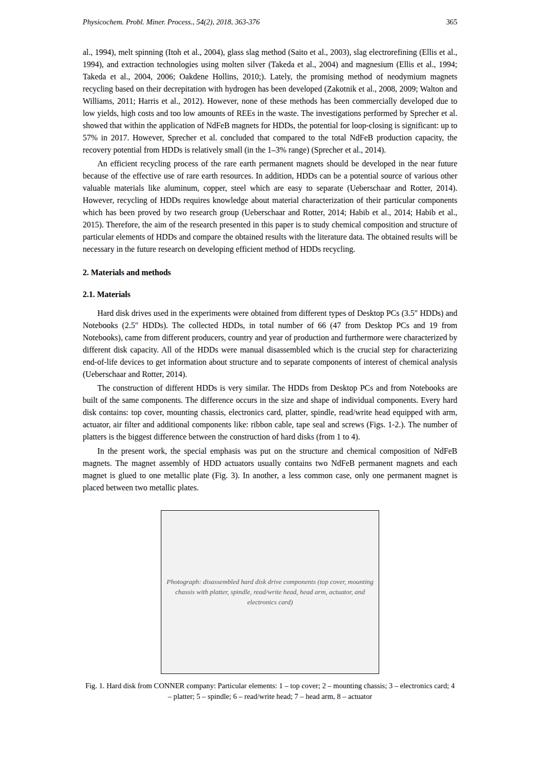Physicochem. Probl. Miner. Process., 54(2), 2018, 363-376 365
al., 1994), melt spinning (Itoh et al., 2004), glass slag method (Saito et al., 2003), slag electrorefining (Ellis et al., 1994), and extraction technologies using molten silver (Takeda et al., 2004) and magnesium (Ellis et al., 1994; Takeda et al., 2004, 2006; Oakdene Hollins, 2010;). Lately, the promising method of neodymium magnets recycling based on their decrepitation with hydrogen has been developed (Zakotnik et al., 2008, 2009; Walton and Williams, 2011; Harris et al., 2012). However, none of these methods has been commercially developed due to low yields, high costs and too low amounts of REEs in the waste. The investigations performed by Sprecher et al. showed that within the application of NdFeB magnets for HDDs, the potential for loop-closing is significant: up to 57% in 2017. However, Sprecher et al. concluded that compared to the total NdFeB production capacity, the recovery potential from HDDs is relatively small (in the 1–3% range) (Sprecher et al., 2014).
An efficient recycling process of the rare earth permanent magnets should be developed in the near future because of the effective use of rare earth resources. In addition, HDDs can be a potential source of various other valuable materials like aluminum, copper, steel which are easy to separate (Ueberschaar and Rotter, 2014). However, recycling of HDDs requires knowledge about material characterization of their particular components which has been proved by two research group (Ueberschaar and Rotter, 2014; Habib et al., 2014; Habib et al., 2015). Therefore, the aim of the research presented in this paper is to study chemical composition and structure of particular elements of HDDs and compare the obtained results with the literature data. The obtained results will be necessary in the future research on developing efficient method of HDDs recycling.
2. Materials and methods
2.1. Materials
Hard disk drives used in the experiments were obtained from different types of Desktop PCs (3.5″ HDDs) and Notebooks (2.5″ HDDs). The collected HDDs, in total number of 66 (47 from Desktop PCs and 19 from Notebooks), came from different producers, country and year of production and furthermore were characterized by different disk capacity. All of the HDDs were manual disassembled which is the crucial step for characterizing end-of-life devices to get information about structure and to separate components of interest of chemical analysis (Ueberschaar and Rotter, 2014).
The construction of different HDDs is very similar. The HDDs from Desktop PCs and from Notebooks are built of the same components. The difference occurs in the size and shape of individual components. Every hard disk contains: top cover, mounting chassis, electronics card, platter, spindle, read/write head equipped with arm, actuator, air filter and additional components like: ribbon cable, tape seal and screws (Figs. 1-2.). The number of platters is the biggest difference between the construction of hard disks (from 1 to 4).
In the present work, the special emphasis was put on the structure and chemical composition of NdFeB magnets. The magnet assembly of HDD actuators usually contains two NdFeB permanent magnets and each magnet is glued to one metallic plate (Fig. 3). In another, a less common case, only one permanent magnet is placed between two metallic plates.
Photograph: disassembled hard disk drive components (top cover, mounting chassis with platter, spindle, read/write head, head arm, actuator, and electronics card)
Fig. 1. Hard disk from CONNER company: Particular elements: 1 – top cover; 2 – mounting chassis; 3 – electronics card; 4 – platter; 5 – spindle; 6 – read/write head; 7 – head arm, 8 – actuator